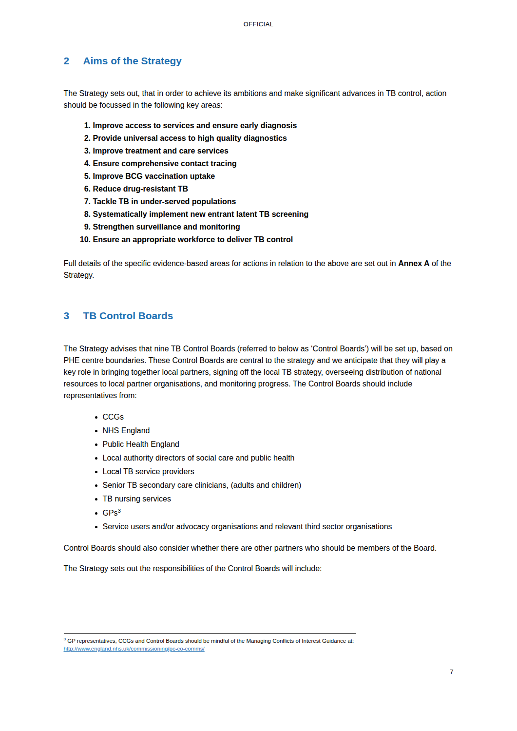OFFICIAL
2 Aims of the Strategy
The Strategy sets out, that in order to achieve its ambitions and make significant advances in TB control, action should be focussed in the following key areas:
Improve access to services and ensure early diagnosis
Provide universal access to high quality diagnostics
Improve treatment and care services
Ensure comprehensive contact tracing
Improve BCG vaccination uptake
Reduce drug-resistant TB
Tackle TB in under-served populations
Systematically implement new entrant latent TB screening
Strengthen surveillance and monitoring
Ensure an appropriate workforce to deliver TB control
Full details of the specific evidence-based areas for actions in relation to the above are set out in Annex A of the Strategy.
3 TB Control Boards
The Strategy advises that nine TB Control Boards (referred to below as ‘Control Boards’) will be set up, based on PHE centre boundaries. These Control Boards are central to the strategy and we anticipate that they will play a key role in bringing together local partners, signing off the local TB strategy, overseeing distribution of national resources to local partner organisations, and monitoring progress. The Control Boards should include representatives from:
CCGs
NHS England
Public Health England
Local authority directors of social care and public health
Local TB service providers
Senior TB secondary care clinicians, (adults and children)
TB nursing services
GPs3
Service users and/or advocacy organisations and relevant third sector organisations
Control Boards should also consider whether there are other partners who should be members of the Board.
The Strategy sets out the responsibilities of the Control Boards will include:
3 GP representatives, CCGs and Control Boards should be mindful of the Managing Conflicts of Interest Guidance at: http://www.england.nhs.uk/commissioning/pc-co-comms/
7